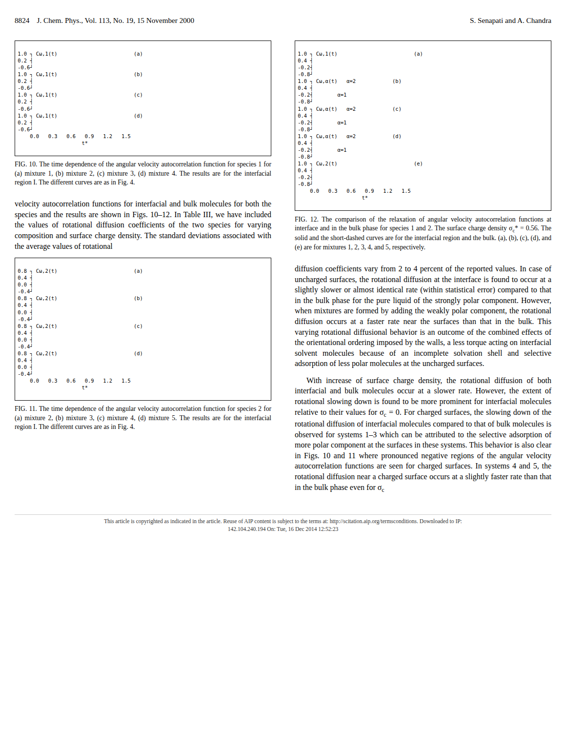8824 J. Chem. Phys., Vol. 113, No. 19, 15 November 2000
S. Senapati and A. Chandra
1.0 ┐ Cω,1(t) (a) 0.2 ┤ -0.6┘ 1.0 ┐ Cω,1(t) (b) 0.2 ┤ -0.6┘ 1.0 ┐ Cω,1(t) (c) 0.2 ┤ -0.6┘ 1.0 ┐ Cω,1(t) (d) 0.2 ┤ -0.6┘ 0.0 0.3 0.6 0.9 1.2 1.5 t*
FIG. 10. The time dependence of the angular velocity autocorrelation function for species 1 for (a) mixture 1, (b) mixture 2, (c) mixture 3, (d) mixture 4. The results are for the interfacial region I. The different curves are as in Fig. 4.
velocity autocorrelation functions for interfacial and bulk molecules for both the species and the results are shown in Figs. 10–12. In Table III, we have included the values of rotational diffusion coefficients of the two species for varying composition and surface charge density. The standard deviations associated with the average values of rotational
0.8 ┐ Cω,2(t) (a) 0.4 ┤ 0.0 ┤ -0.4┘ 0.8 ┐ Cω,2(t) (b) 0.4 ┤ 0.0 ┤ -0.4┘ 0.8 ┐ Cω,2(t) (c) 0.4 ┤ 0.0 ┤ -0.4┘ 0.8 ┐ Cω,2(t) (d) 0.4 ┤ 0.0 ┤ -0.4┘ 0.0 0.3 0.6 0.9 1.2 1.5 t*
FIG. 11. The time dependence of the angular velocity autocorrelation function for species 2 for (a) mixture 2, (b) mixture 3, (c) mixture 4, (d) mixture 5. The results are for the interfacial region I. The different curves are as in Fig. 4.
1.0 ┐ Cω,1(t) (a) 0.4 ┤ -0.2┤ -0.8┘ 1.0 ┐ Cω,α(t) α=2 (b) 0.4 ┤ -0.2┤ α=1 -0.8┘ 1.0 ┐ Cω,α(t) α=2 (c) 0.4 ┤ -0.2┤ α=1 -0.8┘ 1.0 ┐ Cω,α(t) α=2 (d) 0.4 ┤ -0.2┤ α=1 -0.8┘ 1.0 ┐ Cω,2(t) (e) 0.4 ┤ -0.2┤ -0.8┘ 0.0 0.3 0.6 0.9 1.2 1.5 t*
FIG. 12. The comparison of the relaxation of angular velocity autocorrelation functions at interface and in the bulk phase for species 1 and 2. The surface charge density σc* = 0.56. The solid and the short-dashed curves are for the interfacial region and the bulk. (a), (b), (c), (d), and (e) are for mixtures 1, 2, 3, 4, and 5, respectively.
diffusion coefficients vary from 2 to 4 percent of the reported values. In case of uncharged surfaces, the rotational diffusion at the interface is found to occur at a slightly slower or almost identical rate (within statistical error) compared to that in the bulk phase for the pure liquid of the strongly polar component. However, when mixtures are formed by adding the weakly polar component, the rotational diffusion occurs at a faster rate near the surfaces than that in the bulk. This varying rotational diffusional behavior is an outcome of the combined effects of the orientational ordering imposed by the walls, a less torque acting on interfacial solvent molecules because of an incomplete solvation shell and selective adsorption of less polar molecules at the uncharged surfaces.
With increase of surface charge density, the rotational diffusion of both interfacial and bulk molecules occur at a slower rate. However, the extent of rotational slowing down is found to be more prominent for interfacial molecules relative to their values for σc = 0. For charged surfaces, the slowing down of the rotational diffusion of interfacial molecules compared to that of bulk molecules is observed for systems 1–3 which can be attributed to the selective adsorption of more polar component at the surfaces in these systems. This behavior is also clear in Figs. 10 and 11 where pronounced negative regions of the angular velocity autocorrelation functions are seen for charged surfaces. In systems 4 and 5, the rotational diffusion near a charged surface occurs at a slightly faster rate than that in the bulk phase even for σc
This article is copyrighted as indicated in the article. Reuse of AIP content is subject to the terms at: http://scitation.aip.org/termsconditions. Downloaded to IP:
142.104.240.194 On: Tue, 16 Dec 2014 12:52:23